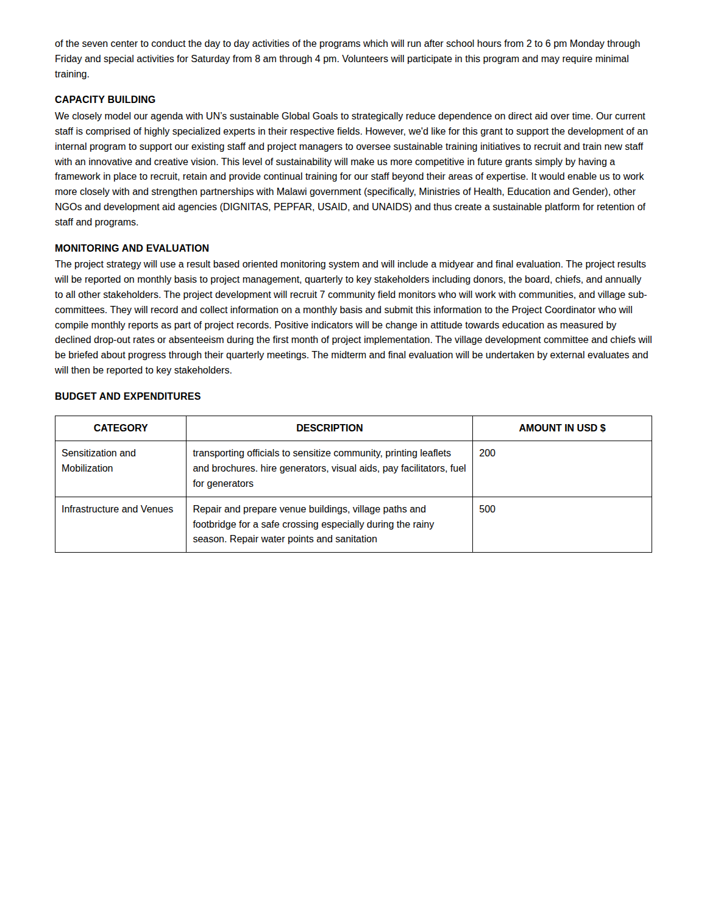of the seven center to conduct the day to day activities of the programs which will run after school hours from 2 to 6 pm Monday through Friday and special activities for Saturday from 8 am through 4 pm. Volunteers will participate in this program and may require minimal training.
Capacity Building
We closely model our agenda with UN’s sustainable Global Goals to strategically reduce dependence on direct aid over time. Our current staff is comprised of highly specialized experts in their respective fields. However, we'd like for this grant to support the development of an internal program to support our existing staff and project managers to oversee sustainable training initiatives to recruit and train new staff with an innovative and creative vision. This level of sustainability will make us more competitive in future grants simply by having a framework in place to recruit, retain and provide continual training for our staff beyond their areas of expertise. It would enable us to work more closely with and strengthen partnerships with Malawi government (specifically, Ministries of Health, Education and Gender), other NGOs and development aid agencies (DIGNITAS, PEPFAR, USAID, and UNAIDS) and thus create a sustainable platform for retention of staff and programs.
Monitoring and Evaluation
The project strategy will use a result based oriented monitoring system and will include a midyear and final evaluation. The project results will be reported on monthly basis to project management, quarterly to key stakeholders including donors, the board, chiefs, and annually to all other stakeholders. The project development will recruit 7 community field monitors who will work with communities, and village sub- committees. They will record and collect information on a monthly basis and submit this information to the Project Coordinator who will compile monthly reports as part of project records. Positive indicators will be change in attitude towards education as measured by declined drop-out rates or absenteeism during the first month of project implementation. The village development committee and chiefs will be briefed about progress through their quarterly meetings. The midterm and final evaluation will be undertaken by external evaluates and will then be reported to key stakeholders.
Budget and Expenditures
| CATEGORY | DESCRIPTION | AMOUNT IN USD $ |
| --- | --- | --- |
| Sensitization and Mobilization | transporting officials to sensitize community, printing leaflets and brochures. hire generators, visual aids, pay facilitators, fuel for generators | 200 |
| Infrastructure and Venues | Repair and prepare venue buildings, village paths and footbridge for a safe crossing especially during the rainy season. Repair water points and sanitation | 500 |